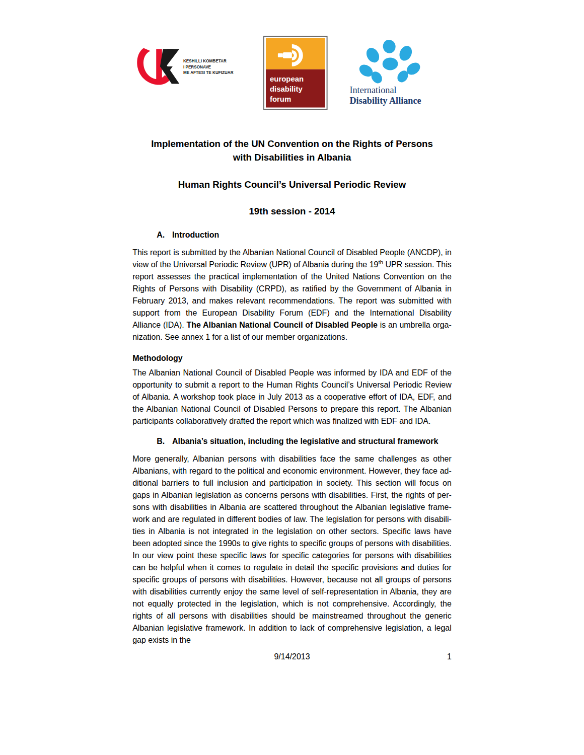KESHILLI KOMBETAR I PERSONAVE ME AFTESI TE KUFIZUAR
european disability forum
International Disability Alliance
Implementation of the UN Convention on the Rights of Persons with Disabilities in Albania
Human Rights Council’s Universal Periodic Review
19th session - 2014
A. Introduction
This report is submitted by the Albanian National Council of Disabled People (ANCDP), in view of the Universal Periodic Review (UPR) of Albania during the 19th UPR session. This report assesses the practical implementation of the United Nations Convention on the Rights of Persons with Disability (CRPD), as ratified by the Government of Albania in February 2013, and makes relevant recommendations. The report was submitted with support from the European Disability Forum (EDF) and the International Disability Alliance (IDA). The Albanian National Council of Disabled People is an umbrella organization. See annex 1 for a list of our member organizations.
Methodology
The Albanian National Council of Disabled People was informed by IDA and EDF of the opportunity to submit a report to the Human Rights Council’s Universal Periodic Review of Albania. A workshop took place in July 2013 as a cooperative effort of IDA, EDF, and the Albanian National Council of Disabled Persons to prepare this report. The Albanian participants collaboratively drafted the report which was finalized with EDF and IDA.
B. Albania’s situation, including the legislative and structural framework
More generally, Albanian persons with disabilities face the same challenges as other Albanians, with regard to the political and economic environment. However, they face additional barriers to full inclusion and participation in society. This section will focus on gaps in Albanian legislation as concerns persons with disabilities. First, the rights of persons with disabilities in Albania are scattered throughout the Albanian legislative framework and are regulated in different bodies of law. The legislation for persons with disabilities in Albania is not integrated in the legislation on other sectors. Specific laws have been adopted since the 1990s to give rights to specific groups of persons with disabilities. In our view point these specific laws for specific categories for persons with disabilities can be helpful when it comes to regulate in detail the specific provisions and duties for specific groups of persons with disabilities. However, because not all groups of persons with disabilities currently enjoy the same level of self-representation in Albania, they are not equally protected in the legislation, which is not comprehensive. Accordingly, the rights of all persons with disabilities should be mainstreamed throughout the generic Albanian legislative framework. In addition to lack of comprehensive legislation, a legal gap exists in the
9/14/2013
1